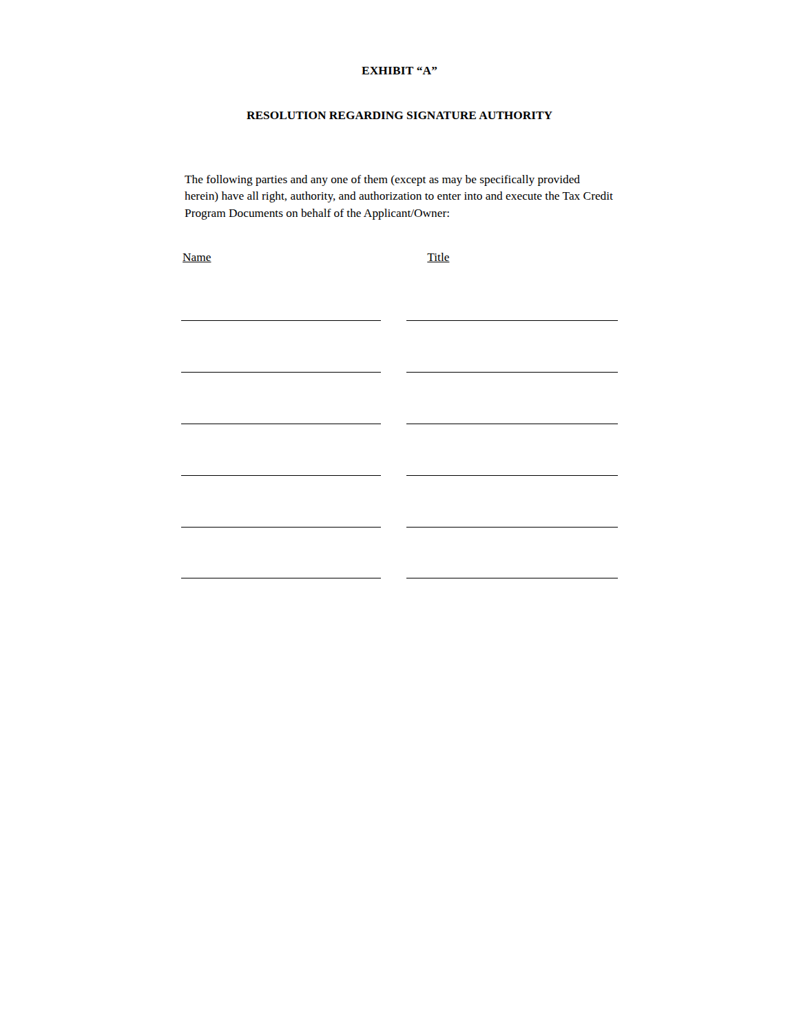EXHIBIT “A”
RESOLUTION REGARDING SIGNATURE AUTHORITY
The following parties and any one of them (except as may be specifically provided herein) have all right, authority, and authorization to enter into and execute the Tax Credit Program Documents on behalf of the Applicant/Owner:
| Name | Title |
| --- | --- |